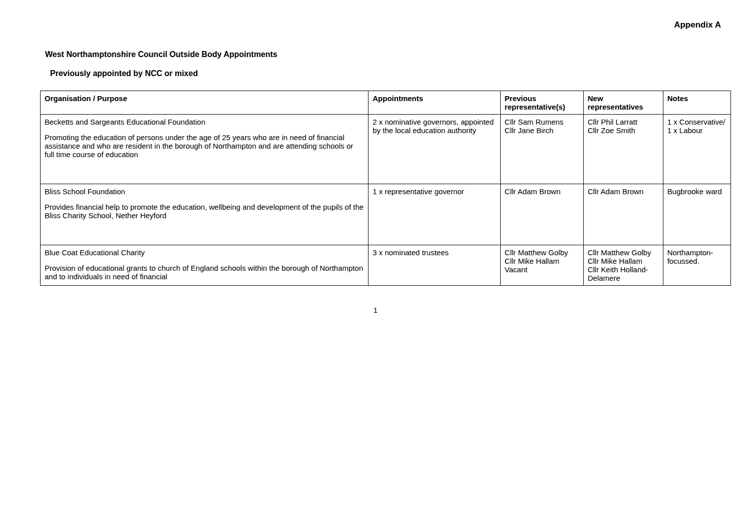Appendix A
West Northamptonshire Council Outside Body Appointments
Previously appointed by NCC or mixed
| Organisation / Purpose | Appointments | Previous representative(s) | New representatives | Notes |
| --- | --- | --- | --- | --- |
| Becketts and Sargeants Educational Foundation Promoting the education of persons under the age of 25 years who are in need of financial assistance and who are resident in the borough of Northampton and are attending schools or full time course of education | 2 x nominative governors, appointed by the local education authority | Cllr Sam Rumens Cllr Jane Birch | Cllr Phil Larratt Cllr Zoe Smith | 1 x Conservative/ 1 x Labour |
| Bliss School Foundation Provides financial help to promote the education, wellbeing and development of the pupils of the Bliss Charity School, Nether Heyford | 1 x representative governor | Cllr Adam Brown | Cllr Adam Brown | Bugbrooke ward |
| Blue Coat Educational Charity Provision of educational grants to church of England schools within the borough of Northampton and to individuals in need of financial | 3 x nominated trustees | Cllr Matthew Golby Cllr Mike Hallam Vacant | Cllr Matthew Golby Cllr Mike Hallam Cllr Keith Holland-Delamere | Northampton-focussed. |
1